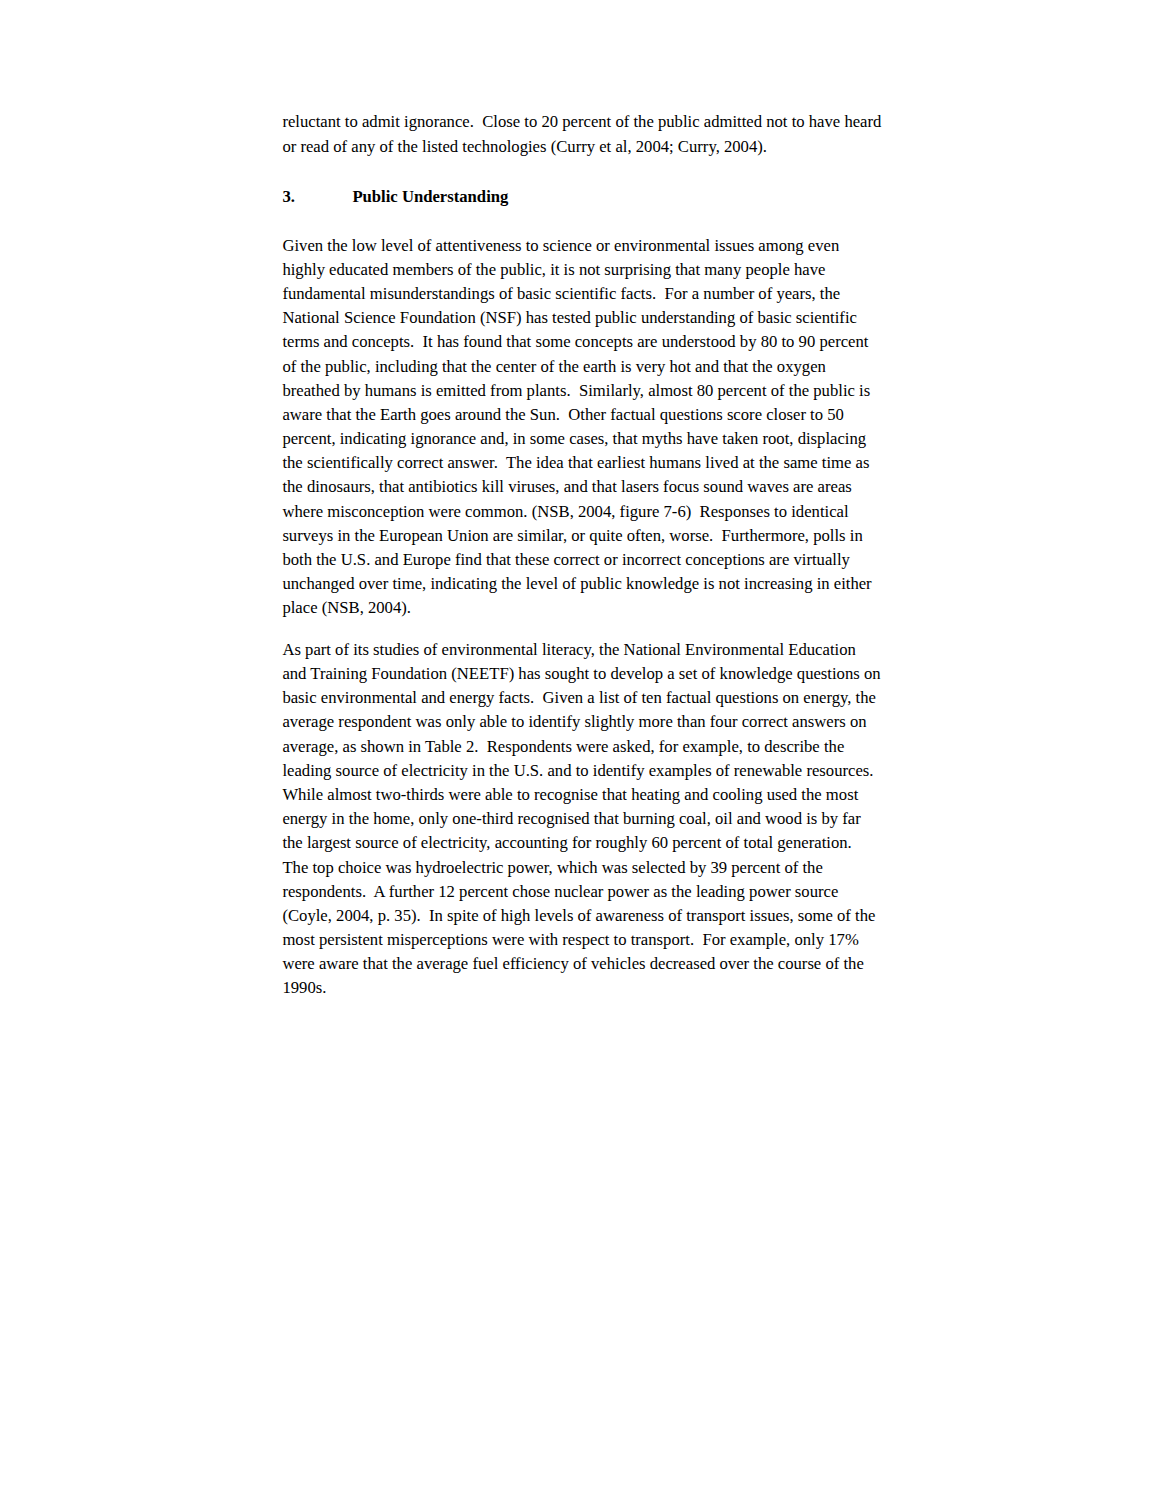reluctant to admit ignorance. Close to 20 percent of the public admitted not to have heard or read of any of the listed technologies (Curry et al, 2004; Curry, 2004).
3. Public Understanding
Given the low level of attentiveness to science or environmental issues among even highly educated members of the public, it is not surprising that many people have fundamental misunderstandings of basic scientific facts. For a number of years, the National Science Foundation (NSF) has tested public understanding of basic scientific terms and concepts. It has found that some concepts are understood by 80 to 90 percent of the public, including that the center of the earth is very hot and that the oxygen breathed by humans is emitted from plants. Similarly, almost 80 percent of the public is aware that the Earth goes around the Sun. Other factual questions score closer to 50 percent, indicating ignorance and, in some cases, that myths have taken root, displacing the scientifically correct answer. The idea that earliest humans lived at the same time as the dinosaurs, that antibiotics kill viruses, and that lasers focus sound waves are areas where misconception were common. (NSB, 2004, figure 7-6) Responses to identical surveys in the European Union are similar, or quite often, worse. Furthermore, polls in both the U.S. and Europe find that these correct or incorrect conceptions are virtually unchanged over time, indicating the level of public knowledge is not increasing in either place (NSB, 2004).
As part of its studies of environmental literacy, the National Environmental Education and Training Foundation (NEETF) has sought to develop a set of knowledge questions on basic environmental and energy facts. Given a list of ten factual questions on energy, the average respondent was only able to identify slightly more than four correct answers on average, as shown in Table 2. Respondents were asked, for example, to describe the leading source of electricity in the U.S. and to identify examples of renewable resources. While almost two-thirds were able to recognise that heating and cooling used the most energy in the home, only one-third recognised that burning coal, oil and wood is by far the largest source of electricity, accounting for roughly 60 percent of total generation. The top choice was hydroelectric power, which was selected by 39 percent of the respondents. A further 12 percent chose nuclear power as the leading power source (Coyle, 2004, p. 35). In spite of high levels of awareness of transport issues, some of the most persistent misperceptions were with respect to transport. For example, only 17% were aware that the average fuel efficiency of vehicles decreased over the course of the 1990s.